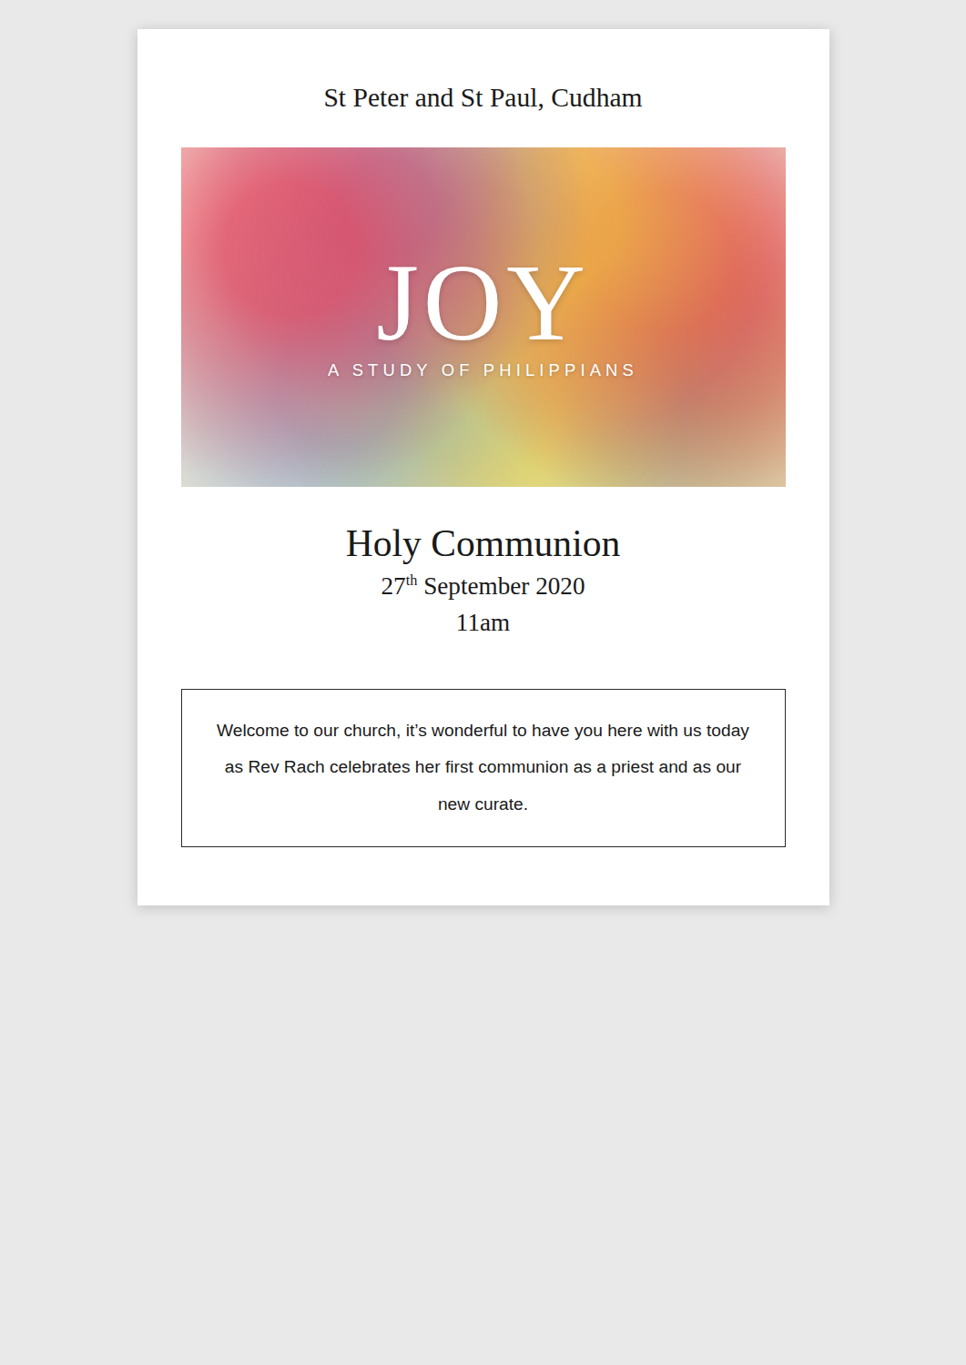St Peter and St Paul, Cudham
JOY
A Study of Philippians
Holy Communion
27th September 2020
11am
Welcome to our church, it’s wonderful to have you here with us today as Rev Rach celebrates her first communion as a priest and as our new curate.